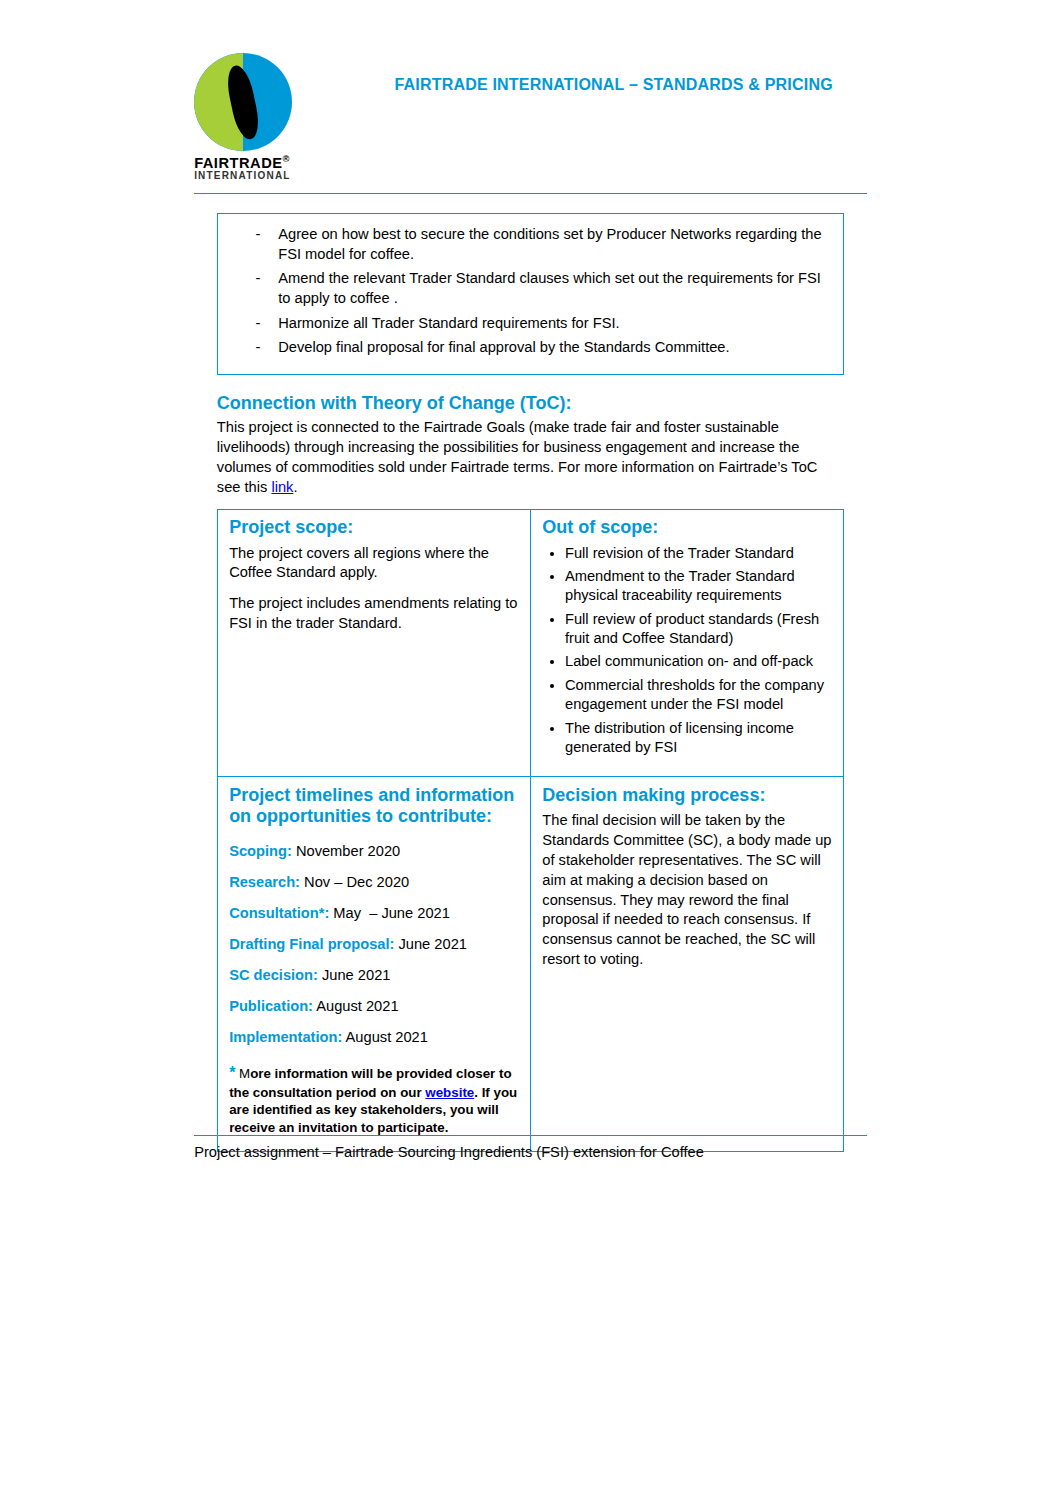FAIRTRADE® INTERNATIONAL
FAIRTRADE INTERNATIONAL – STANDARDS & PRICING
Agree on how best to secure the conditions set by Producer Networks regarding the FSI model for coffee.
Amend the relevant Trader Standard clauses which set out the requirements for FSI to apply to coffee .
Harmonize all Trader Standard requirements for FSI.
Develop final proposal for final approval by the Standards Committee.
Connection with Theory of Change (ToC):
This project is connected to the Fairtrade Goals (make trade fair and foster sustainable livelihoods) through increasing the possibilities for business engagement and increase the volumes of commodities sold under Fairtrade terms. For more information on Fairtrade’s ToC see this link.
| Project scope: The project covers all regions where the Coffee Standard apply. The project includes amendments relating to FSI in the trader Standard. | Out of scope: Full revision of the Trader Standard Amendment to the Trader Standard physical traceability requirements Full review of product standards (Fresh fruit and Coffee Standard) Label communication on- and off-pack Commercial thresholds for the company engagement under the FSI model The distribution of licensing income generated by FSI |
| Project timelines and information on opportunities to contribute: Scoping: November 2020 Research: Nov – Dec 2020 Consultation*: May – June 2021 Drafting Final proposal: June 2021 SC decision: June 2021 Publication: August 2021 Implementation: August 2021 * M ore information will be provided closer to the consultation period on our website . If you are identified as key stakeholders, you will receive an invitation to participate. | Decision making process: The final decision will be taken by the Standards Committee (SC), a body made up of stakeholder representatives. The SC will aim at making a decision based on consensus. They may reword the final proposal if needed to reach consensus. If consensus cannot be reached, the SC will resort to voting. |
Project assignment – Fairtrade Sourcing Ingredients (FSI) extension for Coffee